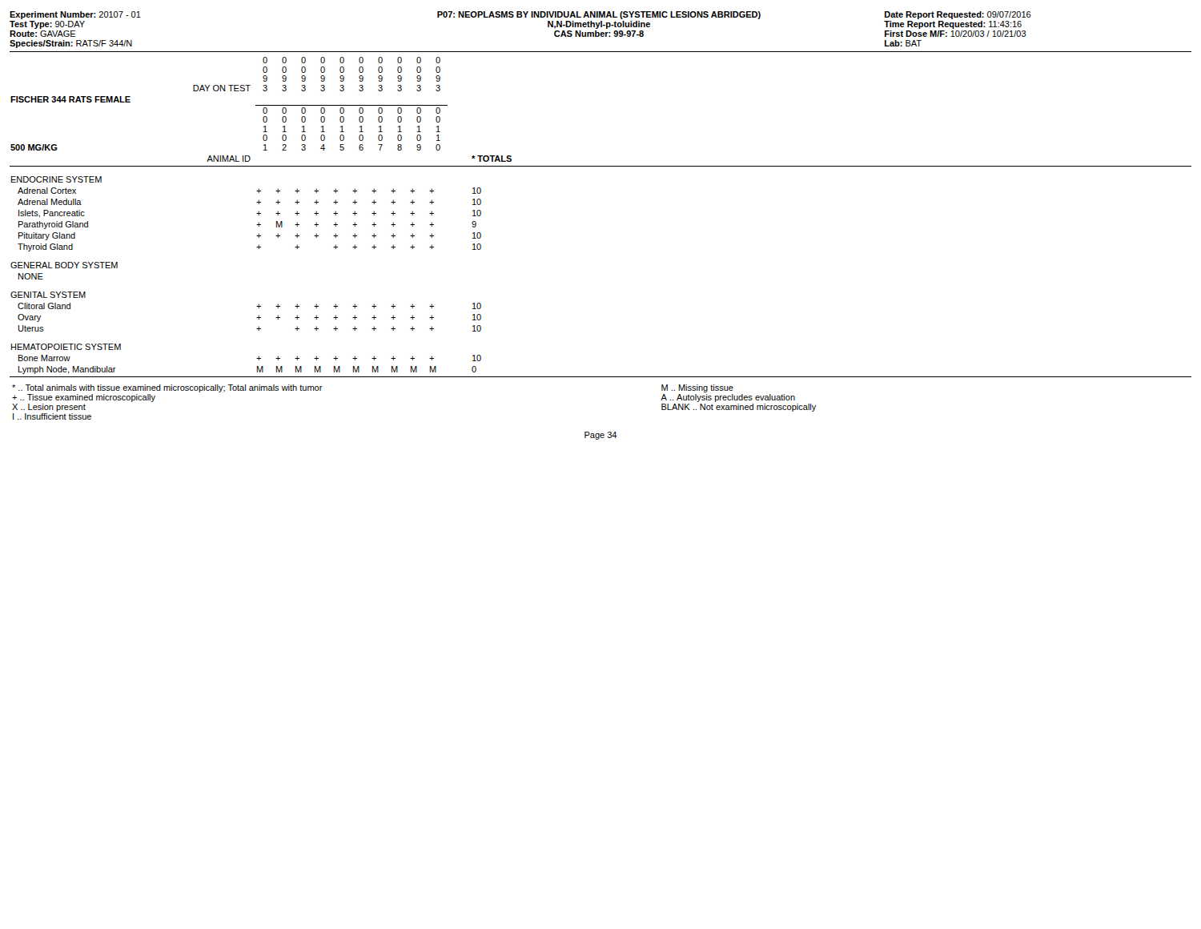| Experiment Number: 20107 - 01 | P07: NEOPLASMS BY INDIVIDUAL ANIMAL (SYSTEMIC LESIONS ABRIDGED) | Date Report Requested: 09/07/2016 |
| Test Type: 90-DAY | N,N-Dimethyl-p-toluidine | Time Report Requested: 11:43:16 |
| Route: GAVAGE | CAS Number: 99-97-8 | First Dose M/F: 10/20/03 / 10/21/03 |
| Species/Strain: RATS/F 344/N | | Lab: BAT |
| DAY ON TEST | 0 0 9 3 | 0 0 9 3 | 0 0 9 3 | 0 0 9 3 | 0 0 9 3 | 0 0 9 3 | 0 0 9 3 | 0 0 9 3 | 0 0 9 3 | 0 0 9 3 | |
| FISCHER 344 RATS FEMALE | | |
| 500 MG/KG | 0 0 1 0 1 | 0 0 1 0 2 | 0 0 1 0 3 | 0 0 1 0 4 | 0 0 1 0 5 | 0 0 1 0 6 | 0 0 1 0 7 | 0 0 1 0 8 | 0 0 1 0 9 | 0 0 1 1 0 | |
| ANIMAL ID | | * TOTALS |
| ENDOCRINE SYSTEM |
| Adrenal Cortex | + | + | + | + | + | + | + | + | + | + | 10 |
| Adrenal Medulla | + | + | + | + | + | + | + | + | + | + | 10 |
| Islets, Pancreatic | + | + | + | + | + | + | + | + | + | + | 10 |
| Parathyroid Gland | + | M | + | + | + | + | + | + | + | + | 9 |
| Pituitary Gland | + | + | + | + | + | + | + | + | + | + | 10 |
| Thyroid Gland | + | | + | | + | + | + | + | + | + | 10 |
| GENERAL BODY SYSTEM |
| NONE | |
| GENITAL SYSTEM |
| Clitoral Gland | + | + | + | + | + | + | + | + | + | + | 10 |
| Ovary | + | + | + | + | + | + | + | + | + | + | 10 |
| Uterus | + | | + | + | + | + | + | + | + | + | 10 |
| HEMATOPOIETIC SYSTEM |
| Bone Marrow | + | + | + | + | + | + | + | + | + | + | 10 |
| Lymph Node, Mandibular | M | M | M | M | M | M | M | M | M | M | 0 |
| * .. Total animals with tissue examined microscopically; Total animals with tumor + .. Tissue examined microscopically X .. Lesion present I .. Insufficient tissue | M .. Missing tissue A .. Autolysis precludes evaluation BLANK .. Not examined microscopically |
Page 34